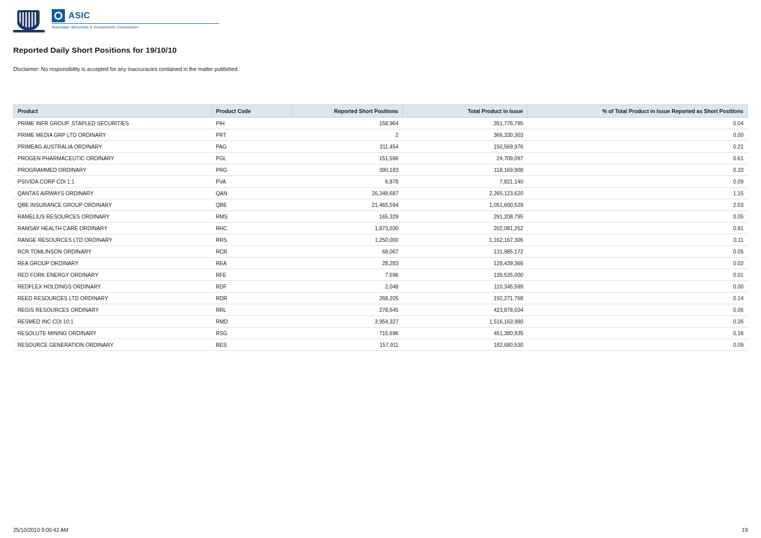ASIC
Australian Securities & Investments Commission
Reported Daily Short Positions for 19/10/10
Disclaimer: No responsibility is accepted for any inaccuracies contained in the matter published.
| Product | Product Code | Reported Short Positions | Total Product in Issue | % of Total Product in Issue Reported as Short Positions |
| --- | --- | --- | --- | --- |
| PRIME INFR GROUP. STAPLED SECURITIES | PIH | 158,964 | 351,776,795 | 0.04 |
| PRIME MEDIA GRP LTD ORDINARY | PRT | 2 | 366,330,303 | 0.00 |
| PRIMEAG AUSTRALIA ORDINARY | PAG | 311,454 | 150,569,976 | 0.21 |
| PROGEN PHARMACEUTIC ORDINARY | PGL | 151,596 | 24,709,097 | 0.61 |
| PROGRAMMED ORDINARY | PRG | 390,183 | 118,169,908 | 0.33 |
| PSIVIDA CORP CDI 1:1 | PVA | 6,878 | 7,821,140 | 0.09 |
| QANTAS AIRWAYS ORDINARY | QAN | 26,348,687 | 2,265,123,620 | 1.15 |
| QBE INSURANCE GROUP ORDINARY | QBE | 21,465,594 | 1,051,600,529 | 2.03 |
| RAMELIUS RESOURCES ORDINARY | RMS | 165,329 | 291,208,795 | 0.05 |
| RAMSAY HEALTH CARE ORDINARY | RHC | 1,873,030 | 202,081,252 | 0.91 |
| RANGE RESOURCES LTD ORDINARY | RRS | 1,250,000 | 1,162,167,306 | 0.11 |
| RCR TOMLINSON ORDINARY | RCR | 68,067 | 131,985,172 | 0.05 |
| REA GROUP ORDINARY | REA | 28,283 | 128,439,366 | 0.02 |
| RED FORK ENERGY ORDINARY | RFE | 7,696 | 139,535,000 | 0.01 |
| REDFLEX HOLDINGS ORDINARY | RDF | 2,048 | 110,345,599 | 0.00 |
| REED RESOURCES LTD ORDINARY | RDR | 268,205 | 192,271,768 | 0.14 |
| REGIS RESOURCES ORDINARY | RRL | 278,645 | 423,878,034 | 0.06 |
| RESMED INC CDI 10:1 | RMD | 3,954,327 | 1,516,163,980 | 0.26 |
| RESOLUTE MINING ORDINARY | RSG | 715,696 | 451,380,935 | 0.16 |
| RESOURCE GENERATION ORDINARY | RES | 157,911 | 182,680,530 | 0.09 |
25/10/2010 9:00:42 AM
19